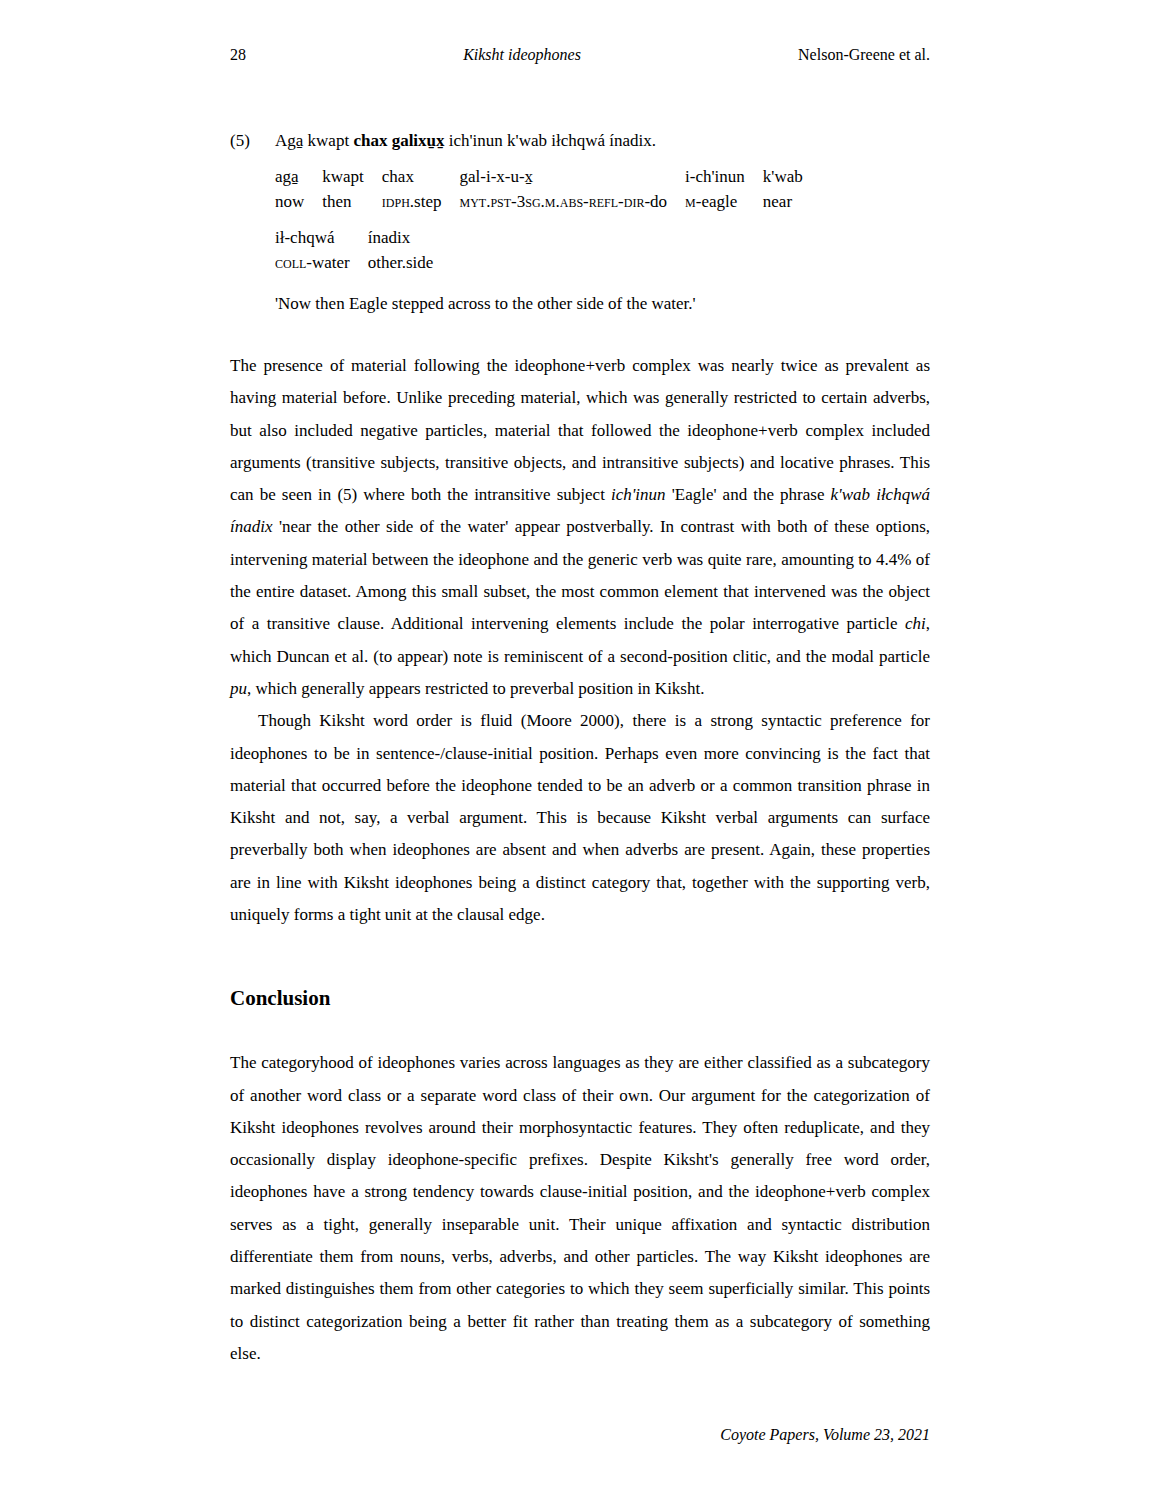28 Kiksht ideophones Nelson-Greene et al.
(5)
Aga̱ kwapt chax galixu̱x̱ ich'inun k'wab iłchqwá ínadix.
| aga̱ | kwapt | chax | gal-i-x-u-x̱ | i-ch'inun | k'wab |
| now | then | idph .step | myt.pst-3sg.m.abs-refl-dir -do | m -eagle | near |
| ił-chqwá | ínadix |
| coll -water | other.side |
'Now then Eagle stepped across to the other side of the water.'
The presence of material following the ideophone+verb complex was nearly twice as prevalent as having material before. Unlike preceding material, which was generally restricted to certain adverbs, but also included negative particles, material that followed the ideophone+verb complex included arguments (transitive subjects, transitive objects, and intransitive subjects) and locative phrases. This can be seen in (5) where both the intransitive subject ich'inun 'Eagle' and the phrase k'wab iłchqwá ínadix 'near the other side of the water' appear postverbally. In contrast with both of these options, intervening material between the ideophone and the generic verb was quite rare, amounting to 4.4% of the entire dataset. Among this small subset, the most common element that intervened was the object of a transitive clause. Additional intervening elements include the polar interrogative particle chi, which Duncan et al. (to appear) note is reminiscent of a second-position clitic, and the modal particle pu, which generally appears restricted to preverbal position in Kiksht.
Though Kiksht word order is fluid (Moore 2000), there is a strong syntactic preference for ideophones to be in sentence-/clause-initial position. Perhaps even more convincing is the fact that material that occurred before the ideophone tended to be an adverb or a common transition phrase in Kiksht and not, say, a verbal argument. This is because Kiksht verbal arguments can surface preverbally both when ideophones are absent and when adverbs are present. Again, these properties are in line with Kiksht ideophones being a distinct category that, together with the supporting verb, uniquely forms a tight unit at the clausal edge.
Conclusion
The categoryhood of ideophones varies across languages as they are either classified as a subcategory of another word class or a separate word class of their own. Our argument for the categorization of Kiksht ideophones revolves around their morphosyntactic features. They often reduplicate, and they occasionally display ideophone-specific prefixes. Despite Kiksht's generally free word order, ideophones have a strong tendency towards clause-initial position, and the ideophone+verb complex serves as a tight, generally inseparable unit. Their unique affixation and syntactic distribution differentiate them from nouns, verbs, adverbs, and other particles. The way Kiksht ideophones are marked distinguishes them from other categories to which they seem superficially similar. This points to distinct categorization being a better fit rather than treating them as a subcategory of something else.
Coyote Papers, Volume 23, 2021